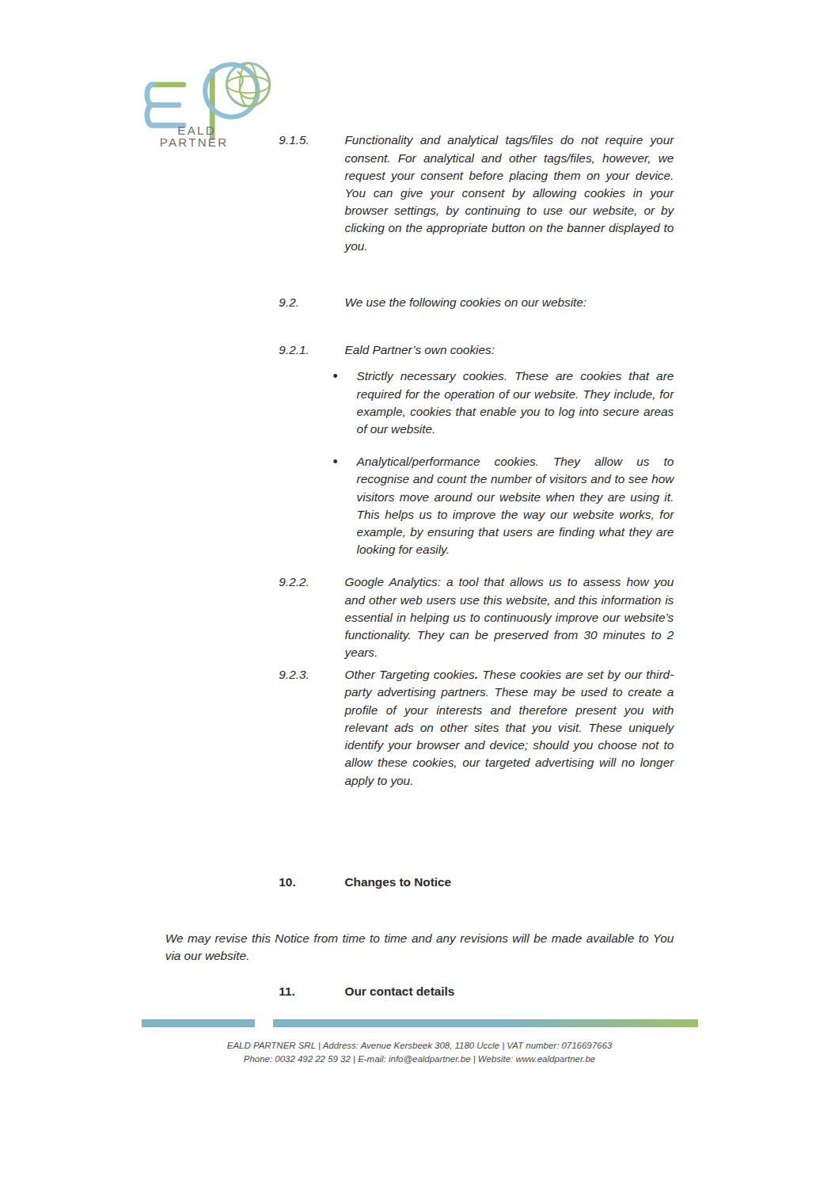EALD PARTNER
9.1.5.
Functionality and analytical tags/files do not require your consent. For analytical and other tags/files, however, we request your consent before placing them on your device. You can give your consent by allowing cookies in your browser settings, by continuing to use our website, or by clicking on the appropriate button on the banner displayed to you.
9.2.
We use the following cookies on our website:
9.2.1.
Eald Partner’s own cookies:
Strictly necessary cookies. These are cookies that are required for the operation of our website. They include, for example, cookies that enable you to log into secure areas of our website.
Analytical/performance cookies. They allow us to recognise and count the number of visitors and to see how visitors move around our website when they are using it. This helps us to improve the way our website works, for example, by ensuring that users are finding what they are looking for easily.
9.2.2.
Google Analytics: a tool that allows us to assess how you and other web users use this website, and this information is essential in helping us to continuously improve our website’s functionality. They can be preserved from 30 minutes to 2 years.
9.2.3.
Other Targeting cookies. These cookies are set by our third-party advertising partners. These may be used to create a profile of your interests and therefore present you with relevant ads on other sites that you visit. These uniquely identify your browser and device; should you choose not to allow these cookies, our targeted advertising will no longer apply to you.
10.
Changes to Notice
We may revise this Notice from time to time and any revisions will be made available to You via our website.
11.
Our contact details
EALD PARTNER SRL | Address: Avenue Kersbeek 308, 1180 Uccle | VAT number: 0716697663
Phone: 0032 492 22 59 32 | E-mail: info@ealdpartner.be | Website: www.ealdpartner.be